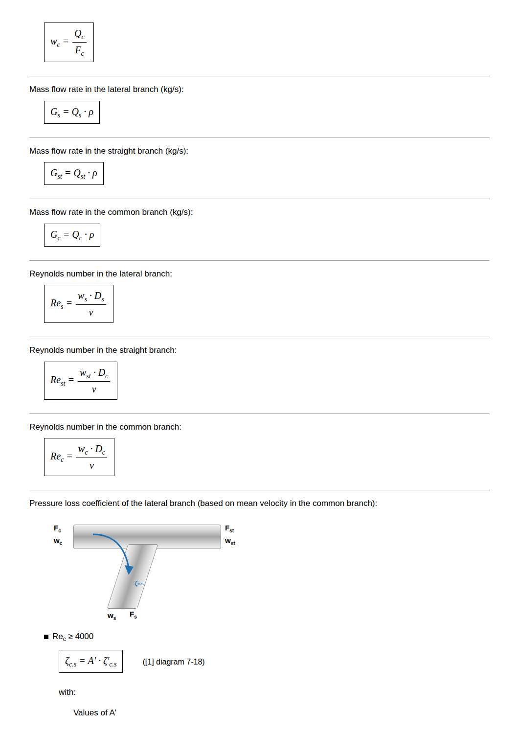wc = Qc Fc
Mass flow rate in the lateral branch (kg/s):
Gs = Qs · ρ
Mass flow rate in the straight branch (kg/s):
Gst = Qst · ρ
Mass flow rate in the common branch (kg/s):
Gc = Qc · ρ
Reynolds number in the lateral branch:
Res = ws · Ds ν
Reynolds number in the straight branch:
Rest = wst · Dc ν
Reynolds number in the common branch:
Rec = wc · Dc ν
Pressure loss coefficient of the lateral branch (based on mean velocity in the common branch):
Fc wc Fst wst ws Fs ζc.s
Rec ≥ 4000
ζc.s = A' · ζ'c.s
([1] diagram 7-18)
with:
Values of A'